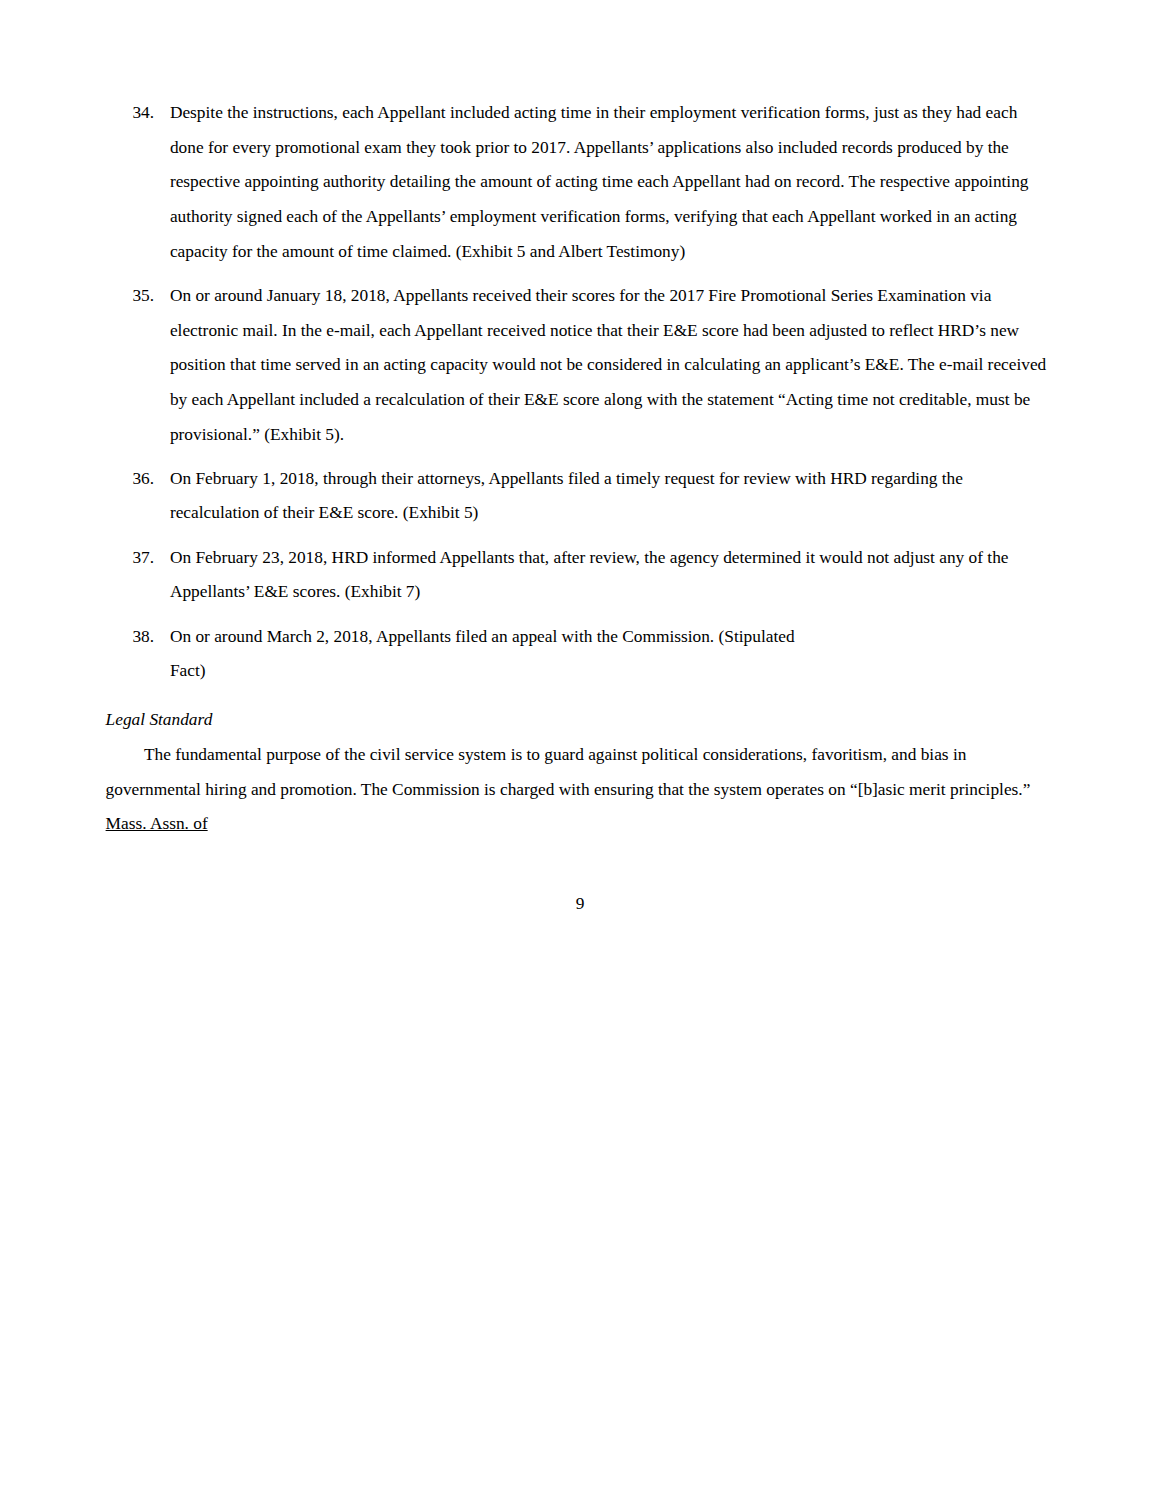Despite the instructions, each Appellant included acting time in their employment verification forms, just as they had each done for every promotional exam they took prior to 2017. Appellants’ applications also included records produced by the respective appointing authority detailing the amount of acting time each Appellant had on record. The respective appointing authority signed each of the Appellants’ employment verification forms, verifying that each Appellant worked in an acting capacity for the amount of time claimed. (Exhibit 5 and Albert Testimony)
On or around January 18, 2018, Appellants received their scores for the 2017 Fire Promotional Series Examination via electronic mail. In the e-mail, each Appellant received notice that their E&E score had been adjusted to reflect HRD’s new position that time served in an acting capacity would not be considered in calculating an applicant’s E&E. The e-mail received by each Appellant included a recalculation of their E&E score along with the statement “Acting time not creditable, must be provisional.” (Exhibit 5).
On February 1, 2018, through their attorneys, Appellants filed a timely request for review with HRD regarding the recalculation of their E&E score. (Exhibit 5)
On February 23, 2018, HRD informed Appellants that, after review, the agency determined it would not adjust any of the Appellants’ E&E scores. (Exhibit 7)
On or around March 2, 2018, Appellants filed an appeal with the Commission. (Stipulated Fact)
Legal Standard
The fundamental purpose of the civil service system is to guard against political considerations, favoritism, and bias in governmental hiring and promotion. The Commission is charged with ensuring that the system operates on “[b]asic merit principles.” Mass. Assn. of
9